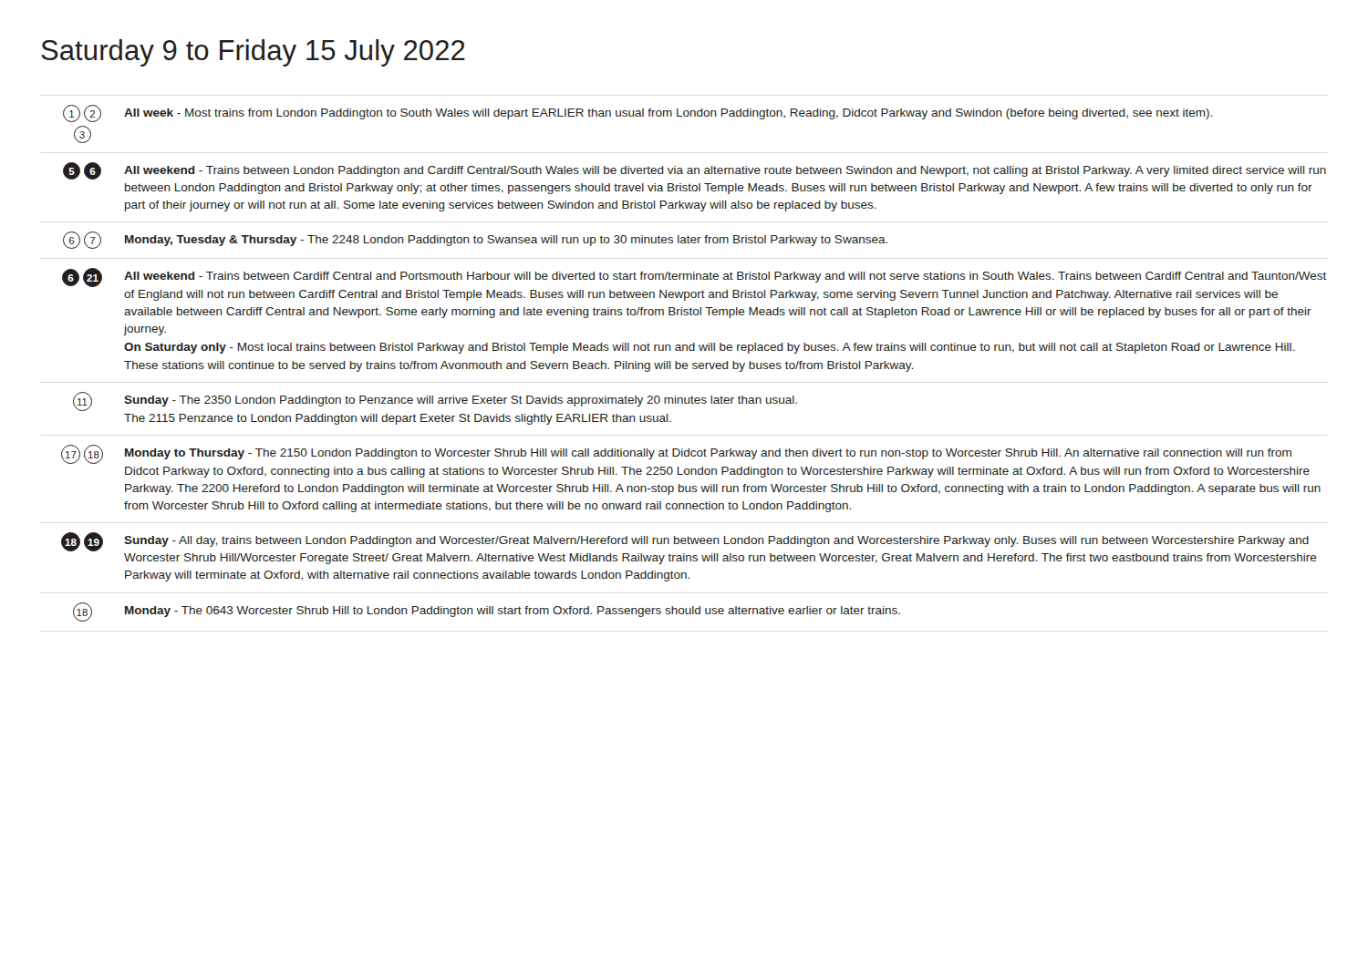Saturday 9 to Friday 15 July 2022
| 1 2 3 | All week - Most trains from London Paddington to South Wales will depart EARLIER than usual from London Paddington, Reading, Didcot Parkway and Swindon (before being diverted, see next item). |
| 5 6 | All weekend - Trains between London Paddington and Cardiff Central/South Wales will be diverted via an alternative route between Swindon and Newport, not calling at Bristol Parkway. A very limited direct service will run between London Paddington and Bristol Parkway only; at other times, passengers should travel via Bristol Temple Meads. Buses will run between Bristol Parkway and Newport. A few trains will be diverted to only run for part of their journey or will not run at all. Some late evening services between Swindon and Bristol Parkway will also be replaced by buses. |
| 6 7 | Monday, Tuesday & Thursday - The 2248 London Paddington to Swansea will run up to 30 minutes later from Bristol Parkway to Swansea. |
| 6 21 | All weekend - Trains between Cardiff Central and Portsmouth Harbour will be diverted to start from/terminate at Bristol Parkway and will not serve stations in South Wales. Trains between Cardiff Central and Taunton/West of England will not run between Cardiff Central and Bristol Temple Meads. Buses will run between Newport and Bristol Parkway, some serving Severn Tunnel Junction and Patchway. Alternative rail services will be available between Cardiff Central and Newport. Some early morning and late evening trains to/from Bristol Temple Meads will not call at Stapleton Road or Lawrence Hill or will be replaced by buses for all or part of their journey. On Saturday only - Most local trains between Bristol Parkway and Bristol Temple Meads will not run and will be replaced by buses. A few trains will continue to run, but will not call at Stapleton Road or Lawrence Hill. These stations will continue to be served by trains to/from Avonmouth and Severn Beach. Pilning will be served by buses to/from Bristol Parkway. |
| 11 | Sunday - The 2350 London Paddington to Penzance will arrive Exeter St Davids approximately 20 minutes later than usual. The 2115 Penzance to London Paddington will depart Exeter St Davids slightly EARLIER than usual. |
| 17 18 | Monday to Thursday - The 2150 London Paddington to Worcester Shrub Hill will call additionally at Didcot Parkway and then divert to run non-stop to Worcester Shrub Hill. An alternative rail connection will run from Didcot Parkway to Oxford, connecting into a bus calling at stations to Worcester Shrub Hill. The 2250 London Paddington to Worcestershire Parkway will terminate at Oxford. A bus will run from Oxford to Worcestershire Parkway. The 2200 Hereford to London Paddington will terminate at Worcester Shrub Hill. A non-stop bus will run from Worcester Shrub Hill to Oxford, connecting with a train to London Paddington. A separate bus will run from Worcester Shrub Hill to Oxford calling at intermediate stations, but there will be no onward rail connection to London Paddington. |
| 18 19 | Sunday - All day, trains between London Paddington and Worcester/Great Malvern/Hereford will run between London Paddington and Worcestershire Parkway only. Buses will run between Worcestershire Parkway and Worcester Shrub Hill/Worcester Foregate Street/ Great Malvern. Alternative West Midlands Railway trains will also run between Worcester, Great Malvern and Hereford. The first two eastbound trains from Worcestershire Parkway will terminate at Oxford, with alternative rail connections available towards London Paddington. |
| 18 | Monday - The 0643 Worcester Shrub Hill to London Paddington will start from Oxford. Passengers should use alternative earlier or later trains. |